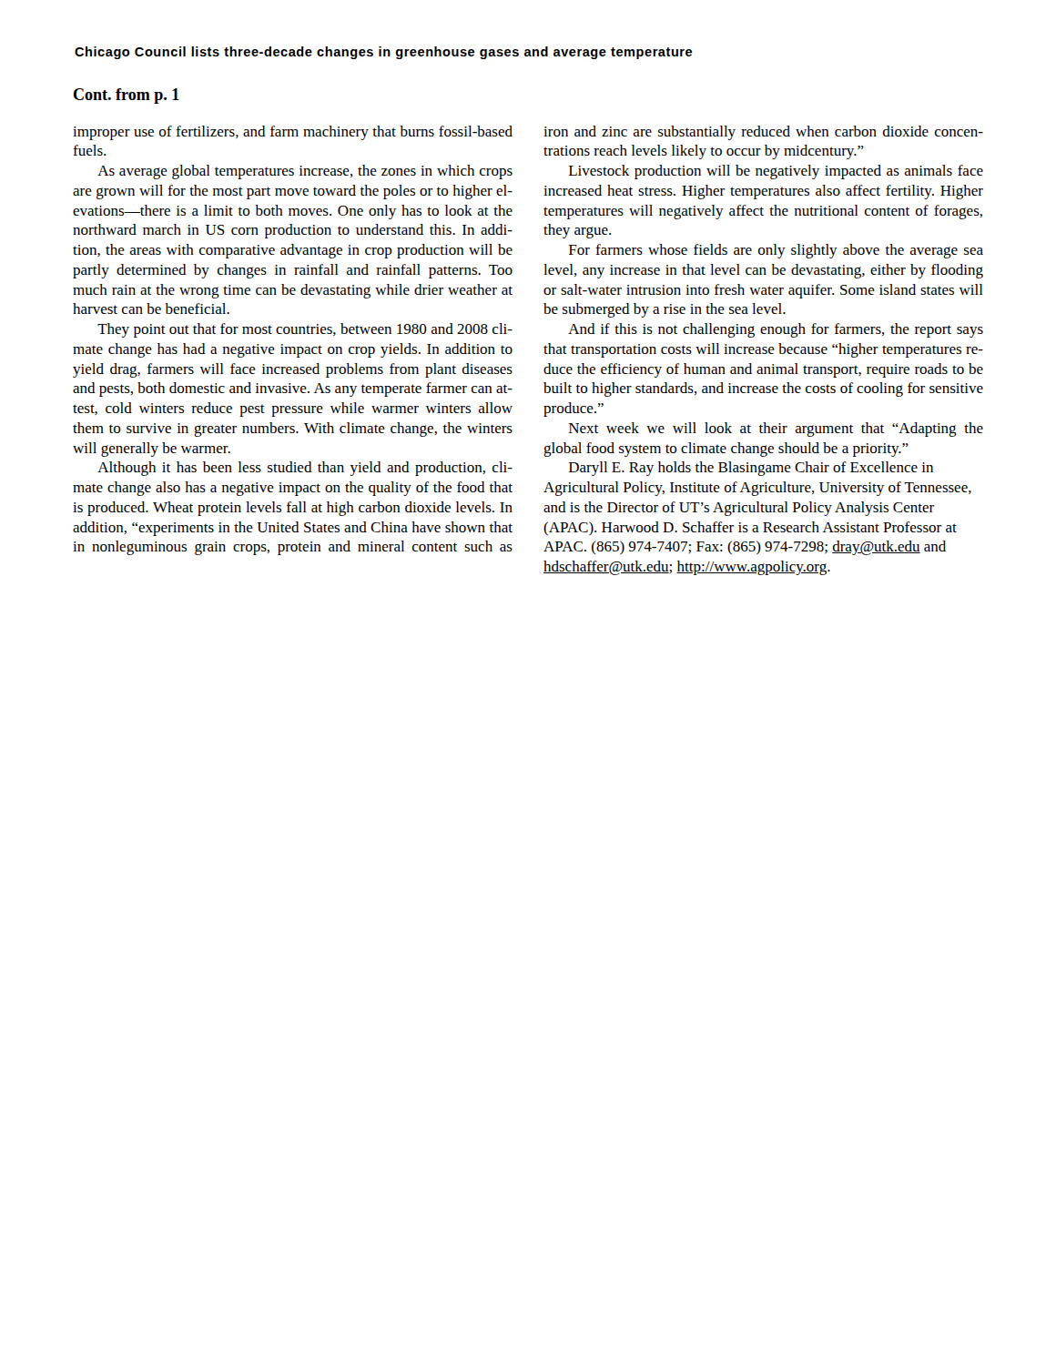Chicago Council lists three-decade changes in greenhouse gases and average temperature
Cont. from p. 1
improper use of fertilizers, and farm machinery that burns fossil-based fuels.
As average global temperatures increase, the zones in which crops are grown will for the most part move toward the poles or to higher elevations—there is a limit to both moves. One only has to look at the northward march in US corn production to understand this. In addition, the areas with comparative advantage in crop production will be partly determined by changes in rainfall and rainfall patterns. Too much rain at the wrong time can be devastating while drier weather at harvest can be beneficial.
They point out that for most countries, between 1980 and 2008 climate change has had a negative impact on crop yields. In addition to yield drag, farmers will face increased problems from plant diseases and pests, both domestic and invasive. As any temperate farmer can attest, cold winters reduce pest pressure while warmer winters allow them to survive in greater numbers. With climate change, the winters will generally be warmer.
Although it has been less studied than yield and production, climate change also has a negative impact on the quality of the food that is produced. Wheat protein levels fall at high carbon dioxide levels. In addition, “experiments in the United States and China have shown that in nonleguminous grain crops, protein and mineral content such as iron and zinc are substantially reduced when carbon dioxide concentrations reach levels likely to occur by midcentury.”
Livestock production will be negatively impacted as animals face increased heat stress. Higher temperatures also affect fertility. Higher temperatures will negatively affect the nutritional content of forages, they argue.
For farmers whose fields are only slightly above the average sea level, any increase in that level can be devastating, either by flooding or salt-water intrusion into fresh water aquifer. Some island states will be submerged by a rise in the sea level.
And if this is not challenging enough for farmers, the report says that transportation costs will increase because “higher temperatures reduce the efficiency of human and animal transport, require roads to be built to higher standards, and increase the costs of cooling for sensitive produce.”
Next week we will look at their argument that “Adapting the global food system to climate change should be a priority.”
Daryll E. Ray holds the Blasingame Chair of Excellence in Agricultural Policy, Institute of Agriculture, University of Tennessee, and is the Director of UT’s Agricultural Policy Analysis Center (APAC). Harwood D. Schaffer is a Research Assistant Professor at APAC. (865) 974-7407; Fax: (865) 974-7298; dray@utk.edu and hdschaffer@utk.edu; http://www.agpolicy.org.